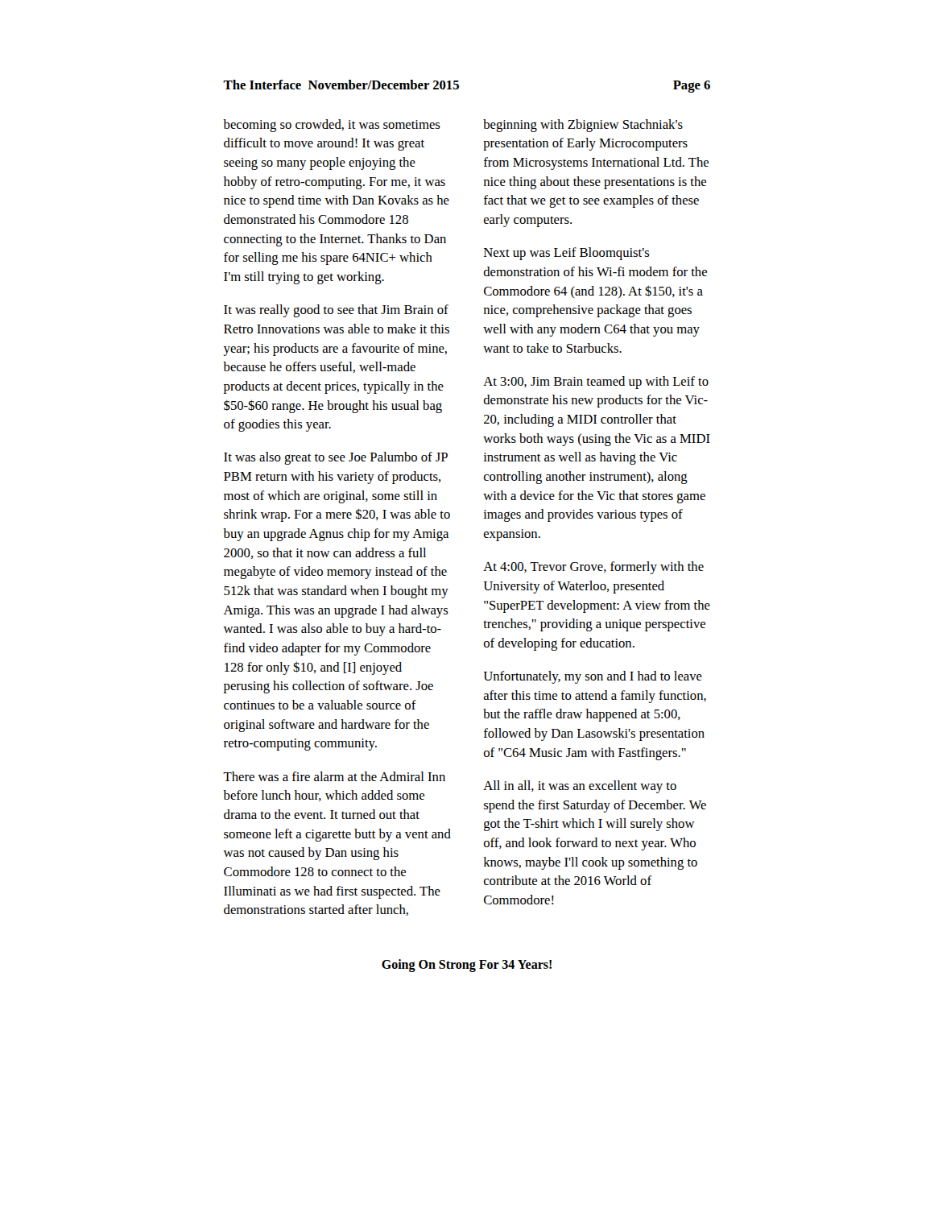The Interface November/December 2015 Page 6
becoming so crowded, it was sometimes difficult to move around! It was great seeing so many people enjoying the hobby of retro-computing. For me, it was nice to spend time with Dan Kovaks as he demonstrated his Commodore 128 connecting to the Internet. Thanks to Dan for selling me his spare 64NIC+ which I'm still trying to get working.
It was really good to see that Jim Brain of Retro Innovations was able to make it this year; his products are a favourite of mine, because he offers useful, well-made products at decent prices, typically in the $50-$60 range. He brought his usual bag of goodies this year.
It was also great to see Joe Palumbo of JP PBM return with his variety of products, most of which are original, some still in shrink wrap. For a mere $20, I was able to buy an upgrade Agnus chip for my Amiga 2000, so that it now can address a full megabyte of video memory instead of the 512k that was standard when I bought my Amiga. This was an upgrade I had always wanted. I was also able to buy a hard-to-find video adapter for my Commodore 128 for only $10, and [I] enjoyed perusing his collection of software. Joe continues to be a valuable source of original software and hardware for the retro-computing community.
There was a fire alarm at the Admiral Inn before lunch hour, which added some drama to the event. It turned out that someone left a cigarette butt by a vent and was not caused by Dan using his Commodore 128 to connect to the Illuminati as we had first suspected. The demonstrations started after lunch,
beginning with Zbigniew Stachniak's presentation of Early Microcomputers from Microsystems International Ltd. The nice thing about these presentations is the fact that we get to see examples of these early computers.
Next up was Leif Bloomquist's demonstration of his Wi-fi modem for the Commodore 64 (and 128). At $150, it's a nice, comprehensive package that goes well with any modern C64 that you may want to take to Starbucks.
At 3:00, Jim Brain teamed up with Leif to demonstrate his new products for the Vic-20, including a MIDI controller that works both ways (using the Vic as a MIDI instrument as well as having the Vic controlling another instrument), along with a device for the Vic that stores game images and provides various types of expansion.
At 4:00, Trevor Grove, formerly with the University of Waterloo, presented "SuperPET development: A view from the trenches," providing a unique perspective of developing for education.
Unfortunately, my son and I had to leave after this time to attend a family function, but the raffle draw happened at 5:00, followed by Dan Lasowski's presentation of "C64 Music Jam with Fastfingers."
All in all, it was an excellent way to spend the first Saturday of December. We got the T-shirt which I will surely show off, and look forward to next year. Who knows, maybe I'll cook up something to contribute at the 2016 World of Commodore!
Going On Strong For 34 Years!